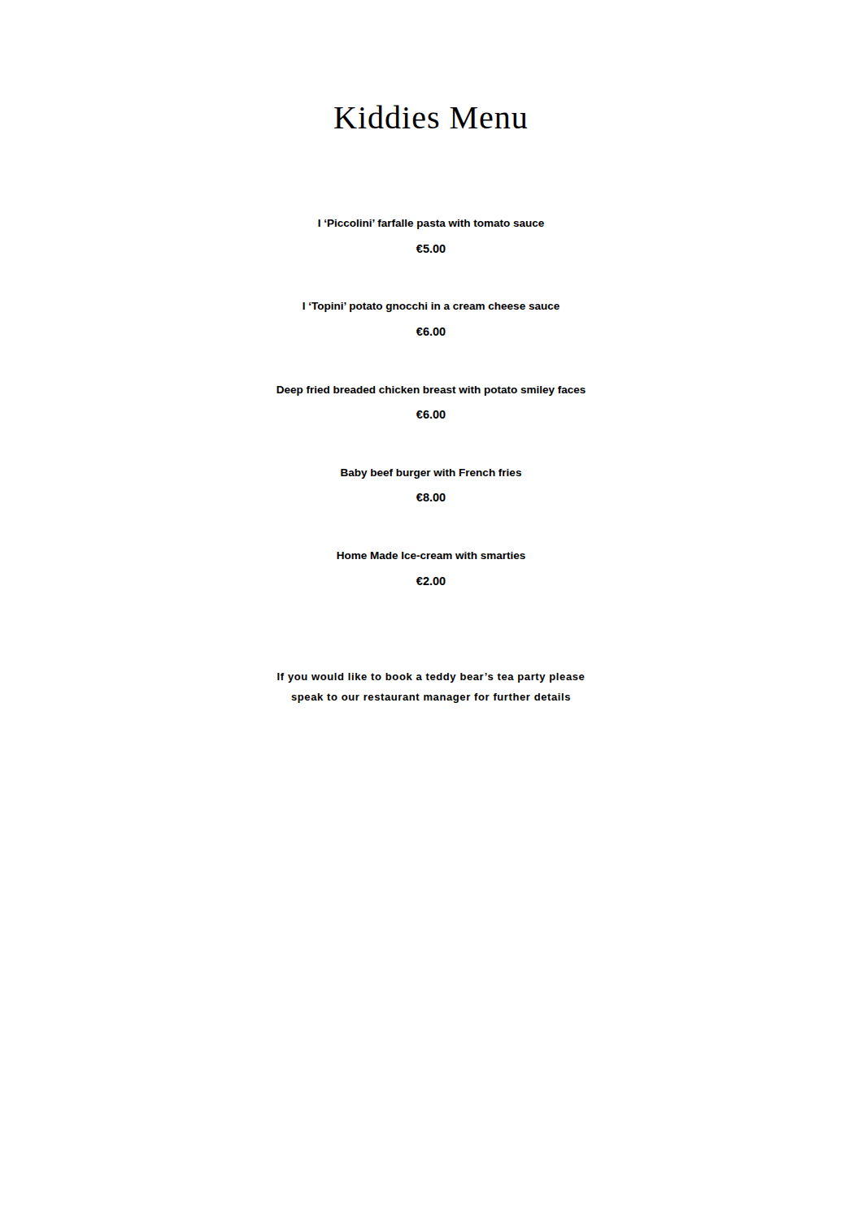Kiddies Menu
I ‘Piccolini’ farfalle pasta with tomato sauce €5.00
I ‘Topini’ potato gnocchi in a cream cheese sauce €6.00
Deep fried breaded chicken breast with potato smiley faces €6.00
Baby beef burger with French fries €8.00
Home Made Ice-cream with smarties €2.00
If you would like to book a teddy bear’s tea party please
speak to our restaurant manager for further details